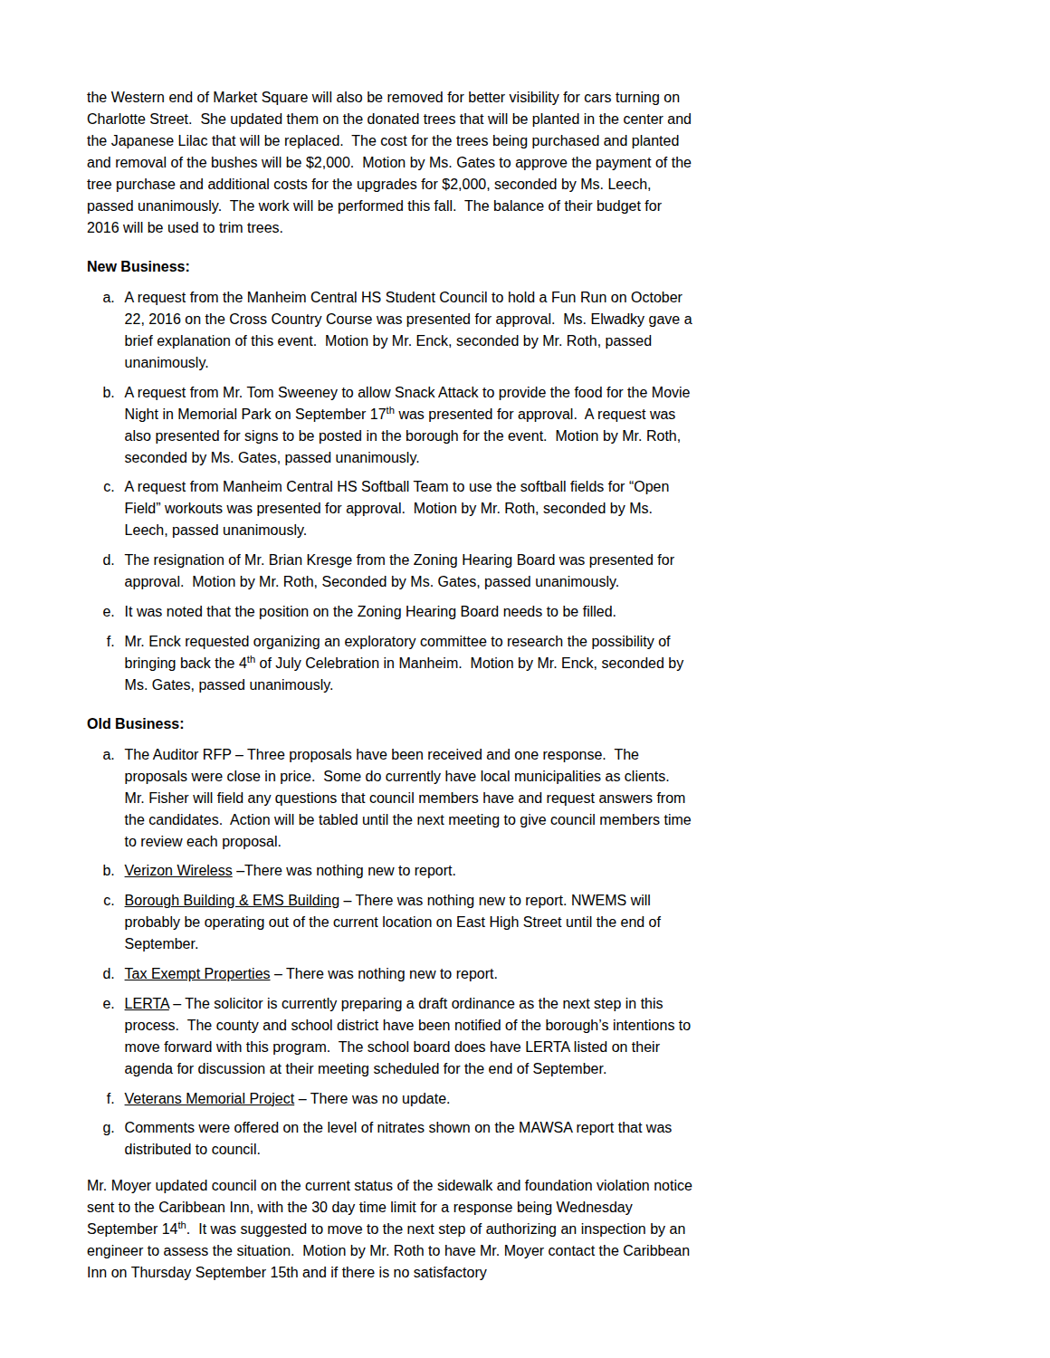the Western end of Market Square will also be removed for better visibility for cars turning on Charlotte Street. She updated them on the donated trees that will be planted in the center and the Japanese Lilac that will be replaced. The cost for the trees being purchased and planted and removal of the bushes will be $2,000. Motion by Ms. Gates to approve the payment of the tree purchase and additional costs for the upgrades for $2,000, seconded by Ms. Leech, passed unanimously. The work will be performed this fall. The balance of their budget for 2016 will be used to trim trees.
New Business:
A request from the Manheim Central HS Student Council to hold a Fun Run on October 22, 2016 on the Cross Country Course was presented for approval. Ms. Elwadky gave a brief explanation of this event. Motion by Mr. Enck, seconded by Mr. Roth, passed unanimously.
A request from Mr. Tom Sweeney to allow Snack Attack to provide the food for the Movie Night in Memorial Park on September 17th was presented for approval. A request was also presented for signs to be posted in the borough for the event. Motion by Mr. Roth, seconded by Ms. Gates, passed unanimously.
A request from Manheim Central HS Softball Team to use the softball fields for “Open Field” workouts was presented for approval. Motion by Mr. Roth, seconded by Ms. Leech, passed unanimously.
The resignation of Mr. Brian Kresge from the Zoning Hearing Board was presented for approval. Motion by Mr. Roth, Seconded by Ms. Gates, passed unanimously.
It was noted that the position on the Zoning Hearing Board needs to be filled.
Mr. Enck requested organizing an exploratory committee to research the possibility of bringing back the 4th of July Celebration in Manheim. Motion by Mr. Enck, seconded by Ms. Gates, passed unanimously.
Old Business:
The Auditor RFP – Three proposals have been received and one response. The proposals were close in price. Some do currently have local municipalities as clients. Mr. Fisher will field any questions that council members have and request answers from the candidates. Action will be tabled until the next meeting to give council members time to review each proposal.
Verizon Wireless –There was nothing new to report.
Borough Building & EMS Building – There was nothing new to report. NWEMS will probably be operating out of the current location on East High Street until the end of September.
Tax Exempt Properties – There was nothing new to report.
LERTA – The solicitor is currently preparing a draft ordinance as the next step in this process. The county and school district have been notified of the borough’s intentions to move forward with this program. The school board does have LERTA listed on their agenda for discussion at their meeting scheduled for the end of September.
Veterans Memorial Project – There was no update.
Comments were offered on the level of nitrates shown on the MAWSA report that was distributed to council.
Mr. Moyer updated council on the current status of the sidewalk and foundation violation notice sent to the Caribbean Inn, with the 30 day time limit for a response being Wednesday September 14th. It was suggested to move to the next step of authorizing an inspection by an engineer to assess the situation. Motion by Mr. Roth to have Mr. Moyer contact the Caribbean Inn on Thursday September 15th and if there is no satisfactory